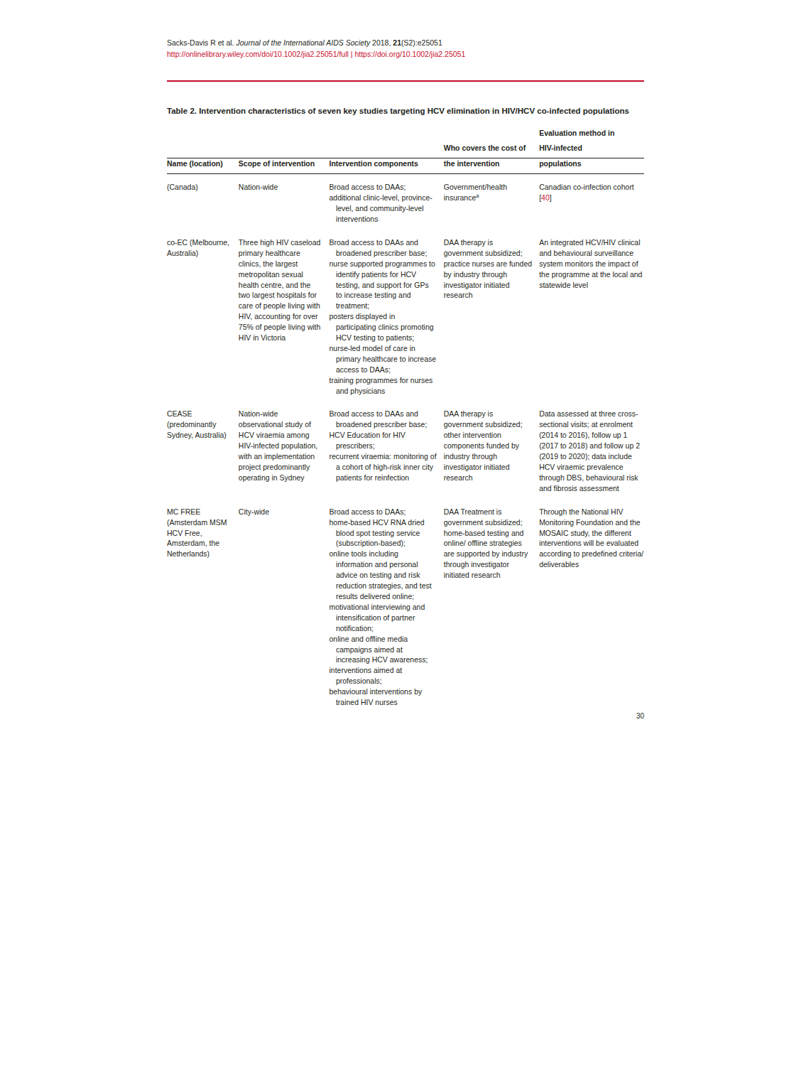Sacks-Davis R et al. Journal of the International AIDS Society 2018, 21(S2):e25051
http://onlinelibrary.wiley.com/doi/10.1002/jia2.25051/full | https://doi.org/10.1002/jia2.25051
Table 2. Intervention characteristics of seven key studies targeting HCV elimination in HIV/HCV co-infected populations
| | | | | Evaluation method in |
| --- | --- | --- | --- | --- |
| | | | Who covers the cost of | HIV-infected |
| Name (location) | Scope of intervention | Intervention components | the intervention | populations |
| (Canada) | Nation-wide | Broad access to DAAs; additional clinic-level, province-level, and community-level interventions | Government/health insurance a | Canadian co-infection cohort [ 40 ] |
| co-EC (Melbourne, Australia) | Three high HIV caseload primary healthcare clinics, the largest metropolitan sexual health centre, and the two largest hospitals for care of people living with HIV, accounting for over 75% of people living with HIV in Victoria | Broad access to DAAs and broadened prescriber base; nurse supported programmes to identify patients for HCV testing, and support for GPs to increase testing and treatment; posters displayed in participating clinics promoting HCV testing to patients; nurse-led model of care in primary healthcare to increase access to DAAs; training programmes for nurses and physicians | DAA therapy is government subsidized; practice nurses are funded by industry through investigator initiated research | An integrated HCV/HIV clinical and behavioural surveillance system monitors the impact of the programme at the local and statewide level |
| CEASE (predominantly Sydney, Australia) | Nation-wide observational study of HCV viraemia among HIV-infected population, with an implementation project predominantly operating in Sydney | Broad access to DAAs and broadened prescriber base; HCV Education for HIV prescribers; recurrent viraemia: monitoring of a cohort of high-risk inner city patients for reinfection | DAA therapy is government subsidized; other intervention components funded by industry through investigator initiated research | Data assessed at three cross-sectional visits; at enrolment (2014 to 2016), follow up 1 (2017 to 2018) and follow up 2 (2019 to 2020); data include HCV viraemic prevalence through DBS, behavioural risk and fibrosis assessment |
| MC FREE (Amsterdam MSM HCV Free, Amsterdam, the Netherlands) | City-wide | Broad access to DAAs; home-based HCV RNA dried blood spot testing service (subscription-based); online tools including information and personal advice on testing and risk reduction strategies, and test results delivered online; motivational interviewing and intensification of partner notification; online and offline media campaigns aimed at increasing HCV awareness; interventions aimed at professionals; behavioural interventions by trained HIV nurses | DAA Treatment is government subsidized; home-based testing and online/ offline strategies are supported by industry through investigator initiated research | Through the National HIV Monitoring Foundation and the MOSAIC study, the different interventions will be evaluated according to predefined criteria/ deliverables |
30